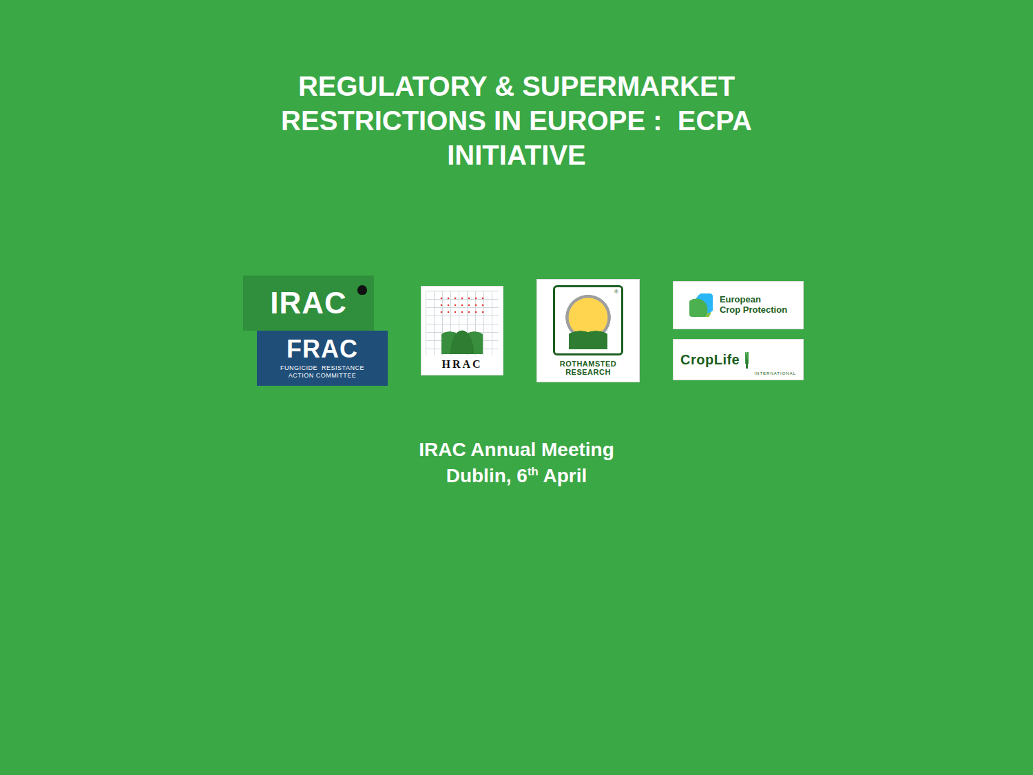REGULATORY & SUPERMARKET
RESTRICTIONS IN EUROPE : ECPA INITIATIVE
IRAC
FRAC FUNGICIDE RESISTANCE
ACTION COMMITTEE
HRAC
®
ROTHAMSTED
RESEARCH
European Crop Protection
CropLife INTERNATIONAL
IRAC Annual Meeting
Dublin, 6th April